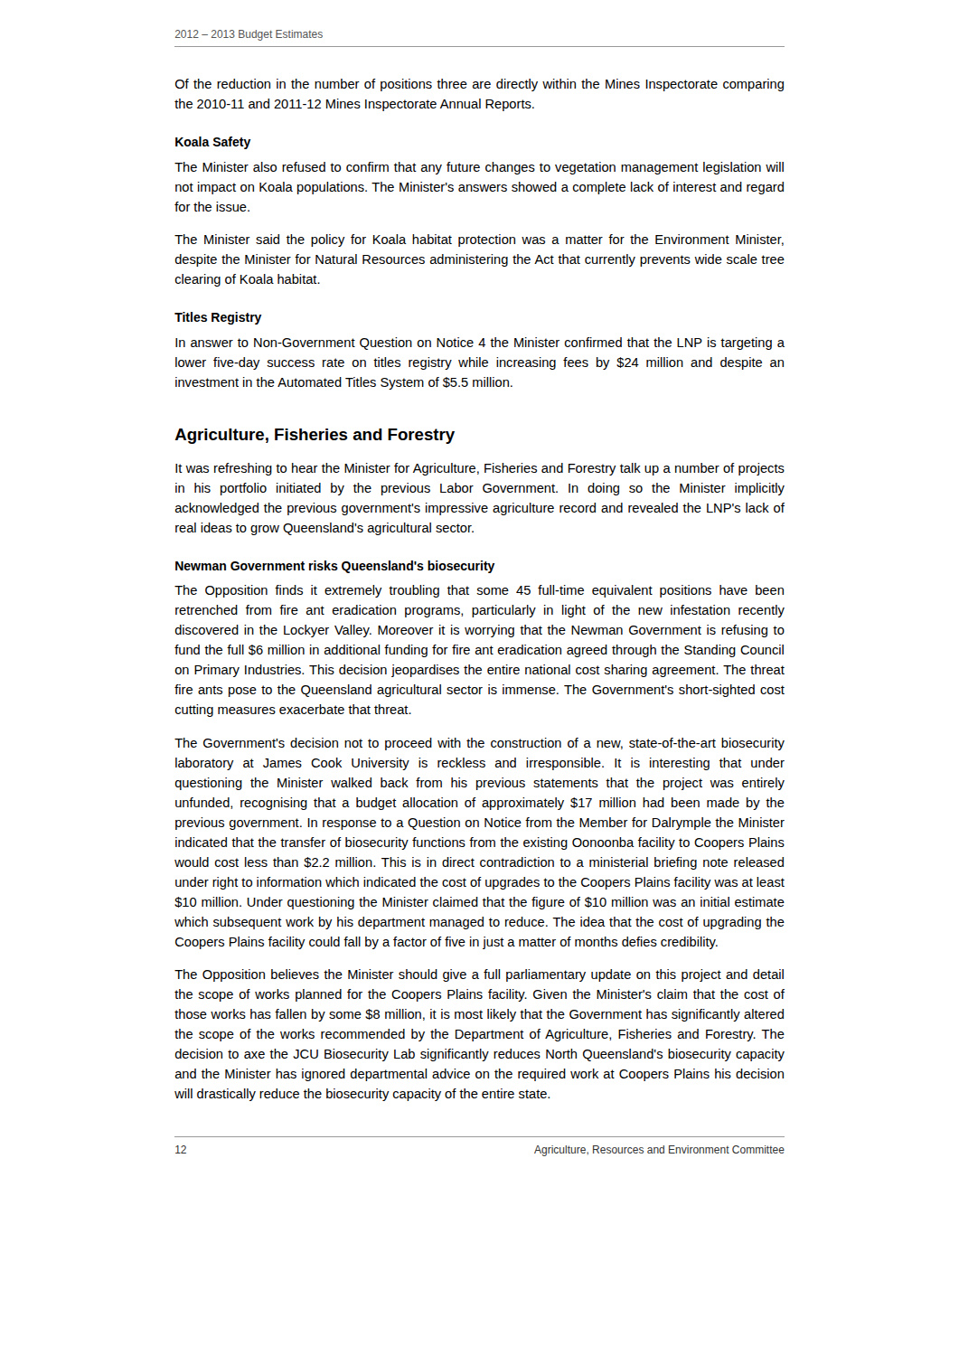2012 – 2013 Budget Estimates
Of the reduction in the number of positions three are directly within the Mines Inspectorate comparing the 2010-11 and 2011-12 Mines Inspectorate Annual Reports.
Koala Safety
The Minister also refused to confirm that any future changes to vegetation management legislation will not impact on Koala populations. The Minister's answers showed a complete lack of interest and regard for the issue.
The Minister said the policy for Koala habitat protection was a matter for the Environment Minister, despite the Minister for Natural Resources administering the Act that currently prevents wide scale tree clearing of Koala habitat.
Titles Registry
In answer to Non-Government Question on Notice 4 the Minister confirmed that the LNP is targeting a lower five-day success rate on titles registry while increasing fees by $24 million and despite an investment in the Automated Titles System of $5.5 million.
Agriculture, Fisheries and Forestry
It was refreshing to hear the Minister for Agriculture, Fisheries and Forestry talk up a number of projects in his portfolio initiated by the previous Labor Government. In doing so the Minister implicitly acknowledged the previous government's impressive agriculture record and revealed the LNP's lack of real ideas to grow Queensland's agricultural sector.
Newman Government risks Queensland's biosecurity
The Opposition finds it extremely troubling that some 45 full-time equivalent positions have been retrenched from fire ant eradication programs, particularly in light of the new infestation recently discovered in the Lockyer Valley. Moreover it is worrying that the Newman Government is refusing to fund the full $6 million in additional funding for fire ant eradication agreed through the Standing Council on Primary Industries. This decision jeopardises the entire national cost sharing agreement. The threat fire ants pose to the Queensland agricultural sector is immense. The Government's short-sighted cost cutting measures exacerbate that threat.
The Government's decision not to proceed with the construction of a new, state-of-the-art biosecurity laboratory at James Cook University is reckless and irresponsible. It is interesting that under questioning the Minister walked back from his previous statements that the project was entirely unfunded, recognising that a budget allocation of approximately $17 million had been made by the previous government. In response to a Question on Notice from the Member for Dalrymple the Minister indicated that the transfer of biosecurity functions from the existing Oonoonba facility to Coopers Plains would cost less than $2.2 million. This is in direct contradiction to a ministerial briefing note released under right to information which indicated the cost of upgrades to the Coopers Plains facility was at least $10 million. Under questioning the Minister claimed that the figure of $10 million was an initial estimate which subsequent work by his department managed to reduce. The idea that the cost of upgrading the Coopers Plains facility could fall by a factor of five in just a matter of months defies credibility.
The Opposition believes the Minister should give a full parliamentary update on this project and detail the scope of works planned for the Coopers Plains facility. Given the Minister's claim that the cost of those works has fallen by some $8 million, it is most likely that the Government has significantly altered the scope of the works recommended by the Department of Agriculture, Fisheries and Forestry. The decision to axe the JCU Biosecurity Lab significantly reduces North Queensland's biosecurity capacity and the Minister has ignored departmental advice on the required work at Coopers Plains his decision will drastically reduce the biosecurity capacity of the entire state.
12 Agriculture, Resources and Environment Committee